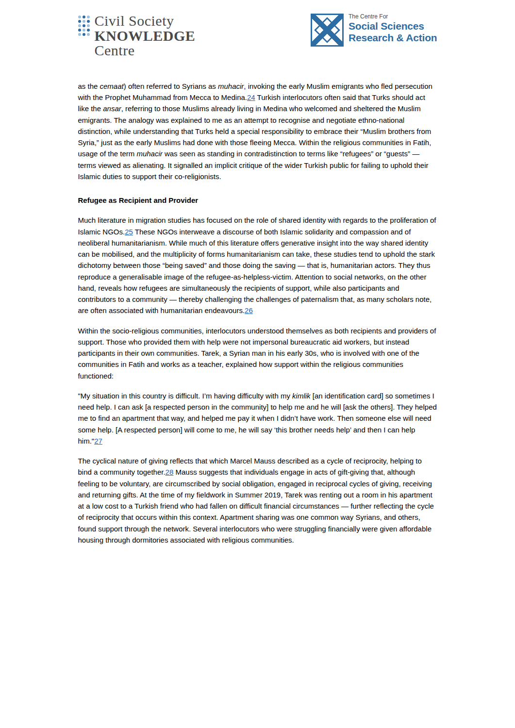Civil Society KNOWLEDGE Centre
The Centre For Social Sciences Research & Action
as the cemaat) often referred to Syrians as muhacir, invoking the early Muslim emigrants who fled persecution with the Prophet Muhammad from Mecca to Medina.24 Turkish interlocutors often said that Turks should act like the ansar, referring to those Muslims already living in Medina who welcomed and sheltered the Muslim emigrants. The analogy was explained to me as an attempt to recognise and negotiate ethno-national distinction, while understanding that Turks held a special responsibility to embrace their “Muslim brothers from Syria,” just as the early Muslims had done with those fleeing Mecca. Within the religious communities in Fatih, usage of the term muhacir was seen as standing in contradistinction to terms like “refugees” or “guests” — terms viewed as alienating. It signalled an implicit critique of the wider Turkish public for failing to uphold their Islamic duties to support their co-religionists.
Refugee as Recipient and Provider
Much literature in migration studies has focused on the role of shared identity with regards to the proliferation of Islamic NGOs.25 These NGOs interweave a discourse of both Islamic solidarity and compassion and of neoliberal humanitarianism. While much of this literature offers generative insight into the way shared identity can be mobilised, and the multiplicity of forms humanitarianism can take, these studies tend to uphold the stark dichotomy between those “being saved” and those doing the saving — that is, humanitarian actors. They thus reproduce a generalisable image of the refugee-as-helpless-victim. Attention to social networks, on the other hand, reveals how refugees are simultaneously the recipients of support, while also participants and contributors to a community — thereby challenging the challenges of paternalism that, as many scholars note, are often associated with humanitarian endeavours.26
Within the socio-religious communities, interlocutors understood themselves as both recipients and providers of support. Those who provided them with help were not impersonal bureaucratic aid workers, but instead participants in their own communities. Tarek, a Syrian man in his early 30s, who is involved with one of the communities in Fatih and works as a teacher, explained how support within the religious communities functioned:
"My situation in this country is difficult. I’m having difficulty with my kimlik [an identification card] so sometimes I need help. I can ask [a respected person in the community] to help me and he will [ask the others]. They helped me to find an apartment that way, and helped me pay it when I didn’t have work. Then someone else will need some help. [A respected person] will come to me, he will say ‘this brother needs help’ and then I can help him."27
The cyclical nature of giving reflects that which Marcel Mauss described as a cycle of reciprocity, helping to bind a community together.28 Mauss suggests that individuals engage in acts of gift-giving that, although feeling to be voluntary, are circumscribed by social obligation, engaged in reciprocal cycles of giving, receiving and returning gifts. At the time of my fieldwork in Summer 2019, Tarek was renting out a room in his apartment at a low cost to a Turkish friend who had fallen on difficult financial circumstances — further reflecting the cycle of reciprocity that occurs within this context. Apartment sharing was one common way Syrians, and others, found support through the network. Several interlocutors who were struggling financially were given affordable housing through dormitories associated with religious communities.